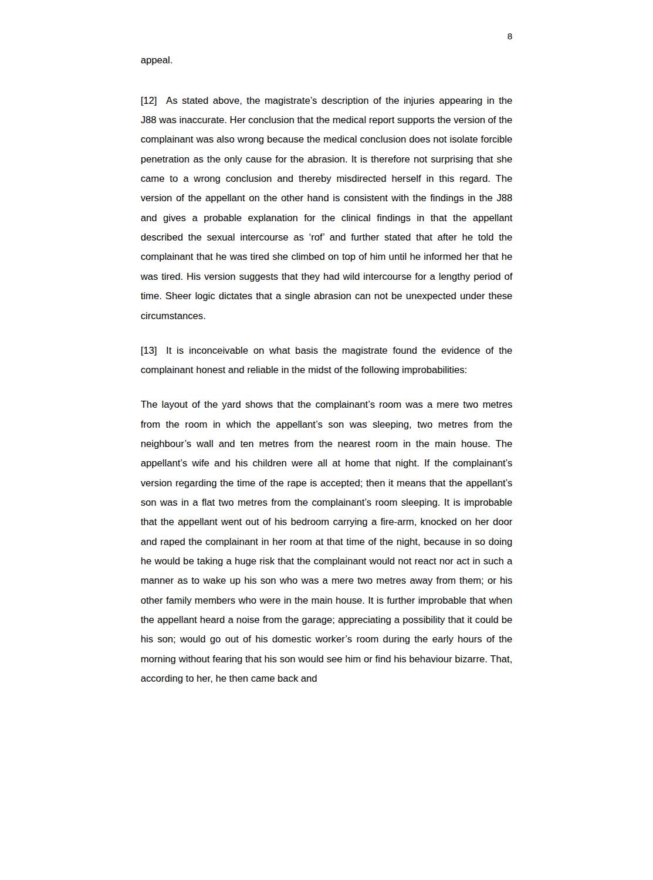8
appeal.
[12] As stated above, the magistrate’s description of the injuries appearing in the J88 was inaccurate. Her conclusion that the medical report supports the version of the complainant was also wrong because the medical conclusion does not isolate forcible penetration as the only cause for the abrasion. It is therefore not surprising that she came to a wrong conclusion and thereby misdirected herself in this regard. The version of the appellant on the other hand is consistent with the findings in the J88 and gives a probable explanation for the clinical findings in that the appellant described the sexual intercourse as ‘rof’ and further stated that after he told the complainant that he was tired she climbed on top of him until he informed her that he was tired. His version suggests that they had wild intercourse for a lengthy period of time. Sheer logic dictates that a single abrasion can not be unexpected under these circumstances.
[13] It is inconceivable on what basis the magistrate found the evidence of the complainant honest and reliable in the midst of the following improbabilities:
The layout of the yard shows that the complainant’s room was a mere two metres from the room in which the appellant’s son was sleeping, two metres from the neighbour’s wall and ten metres from the nearest room in the main house. The appellant’s wife and his children were all at home that night. If the complainant’s version regarding the time of the rape is accepted; then it means that the appellant’s son was in a flat two metres from the complainant’s room sleeping. It is improbable that the appellant went out of his bedroom carrying a fire-arm, knocked on her door and raped the complainant in her room at that time of the night, because in so doing he would be taking a huge risk that the complainant would not react nor act in such a manner as to wake up his son who was a mere two metres away from them; or his other family members who were in the main house. It is further improbable that when the appellant heard a noise from the garage; appreciating a possibility that it could be his son; would go out of his domestic worker’s room during the early hours of the morning without fearing that his son would see him or find his behaviour bizarre. That, according to her, he then came back and